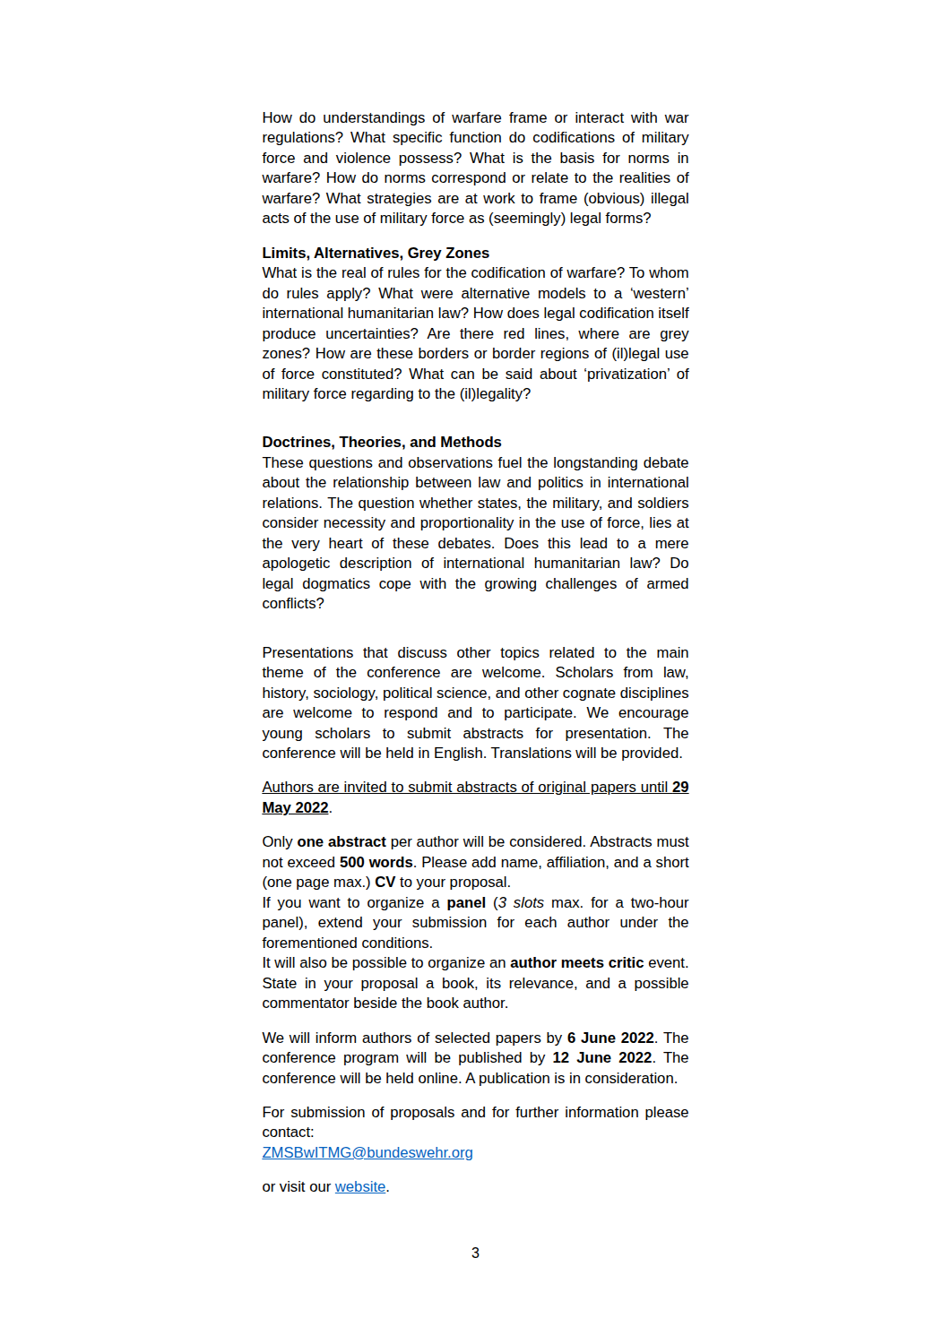How do understandings of warfare frame or interact with war regulations? What specific function do codifications of military force and violence possess? What is the basis for norms in warfare? How do norms correspond or relate to the realities of warfare? What strategies are at work to frame (obvious) illegal acts of the use of military force as (seemingly) legal forms?
Limits, Alternatives, Grey Zones
What is the real of rules for the codification of warfare? To whom do rules apply? What were alternative models to a ‘western’ international humanitarian law? How does legal codification itself produce uncertainties? Are there red lines, where are grey zones? How are these borders or border regions of (il)legal use of force constituted? What can be said about ‘privatization’ of military force regarding to the (il)legality?
Doctrines, Theories, and Methods
These questions and observations fuel the longstanding debate about the relationship between law and politics in international relations. The question whether states, the military, and soldiers consider necessity and proportionality in the use of force, lies at the very heart of these debates. Does this lead to a mere apologetic description of international humanitarian law? Do legal dogmatics cope with the growing challenges of armed conflicts?
Presentations that discuss other topics related to the main theme of the conference are welcome. Scholars from law, history, sociology, political science, and other cognate disciplines are welcome to respond and to participate. We encourage young scholars to submit abstracts for presentation. The conference will be held in English. Translations will be provided.
Authors are invited to submit abstracts of original papers until 29 May 2022.
Only one abstract per author will be considered. Abstracts must not exceed 500 words. Please add name, affiliation, and a short (one page max.) CV to your proposal.
If you want to organize a panel (3 slots max. for a two-hour panel), extend your submission for each author under the forementioned conditions.
It will also be possible to organize an author meets critic event. State in your proposal a book, its relevance, and a possible commentator beside the book author.
We will inform authors of selected papers by 6 June 2022. The conference program will be published by 12 June 2022. The conference will be held online. A publication is in consideration.
For submission of proposals and for further information please contact:
ZMSBwITMG@bundeswehr.org
or visit our website.
3